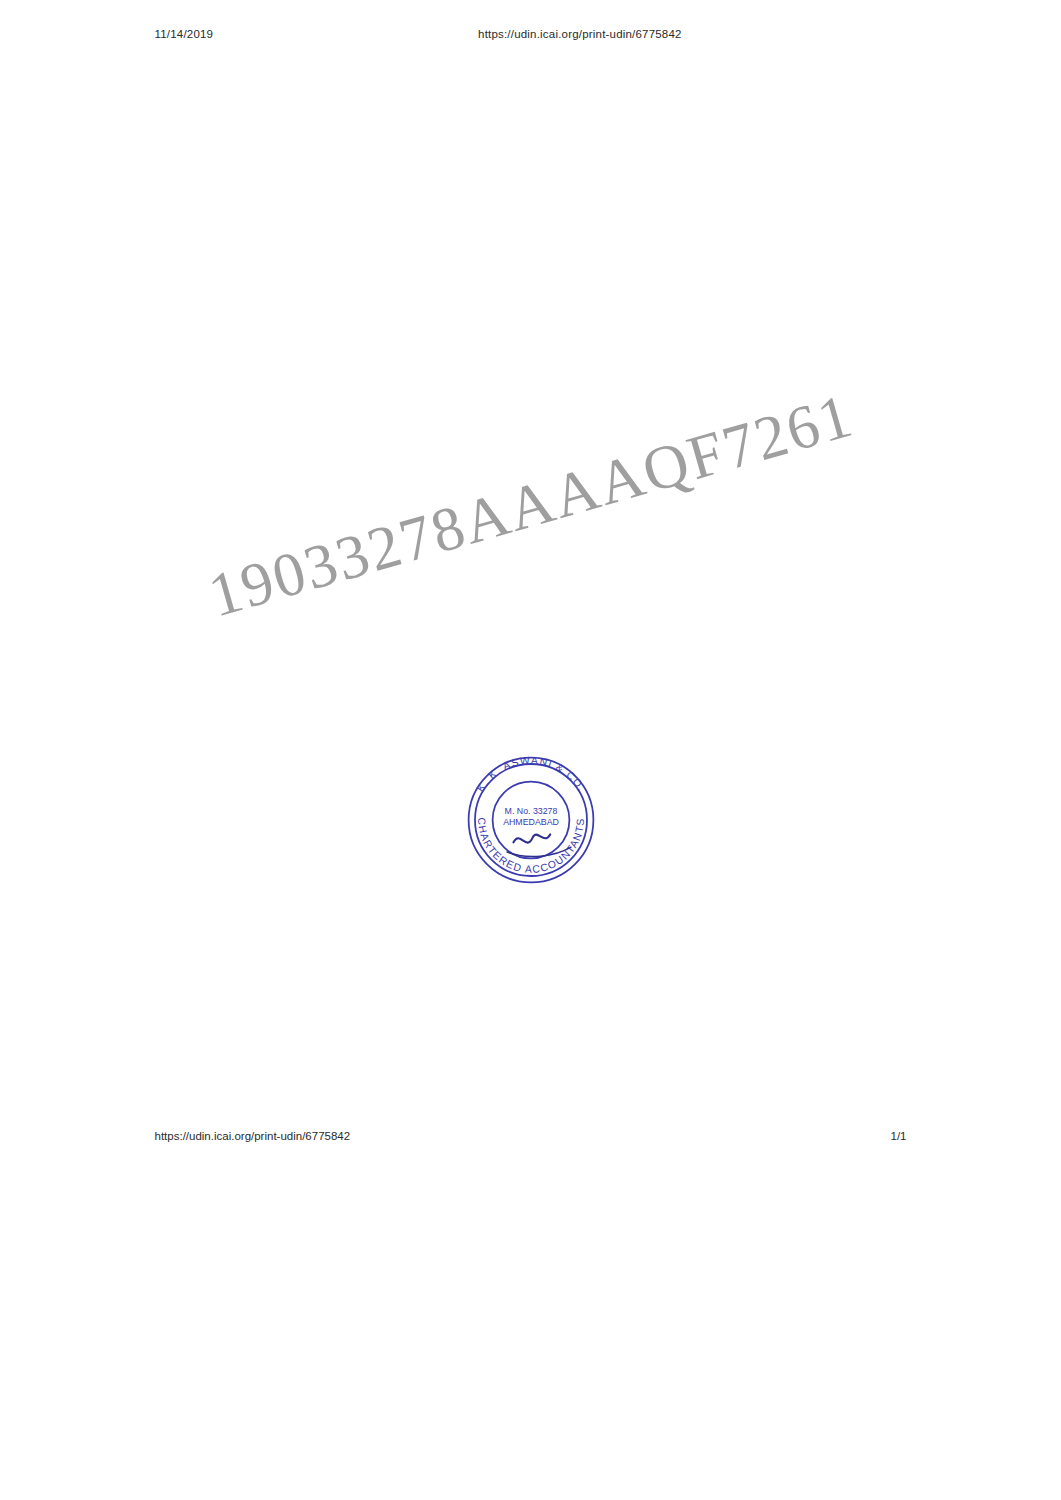11/14/2019 https://udin.icai.org/print-udin/6775842
19033278AAAAQF7261
K. K. ASWANI & CO. CHARTERED ACCOUNTANTS M. No. 33278 AHMEDABAD
https://udin.icai.org/print-udin/6775842 1/1